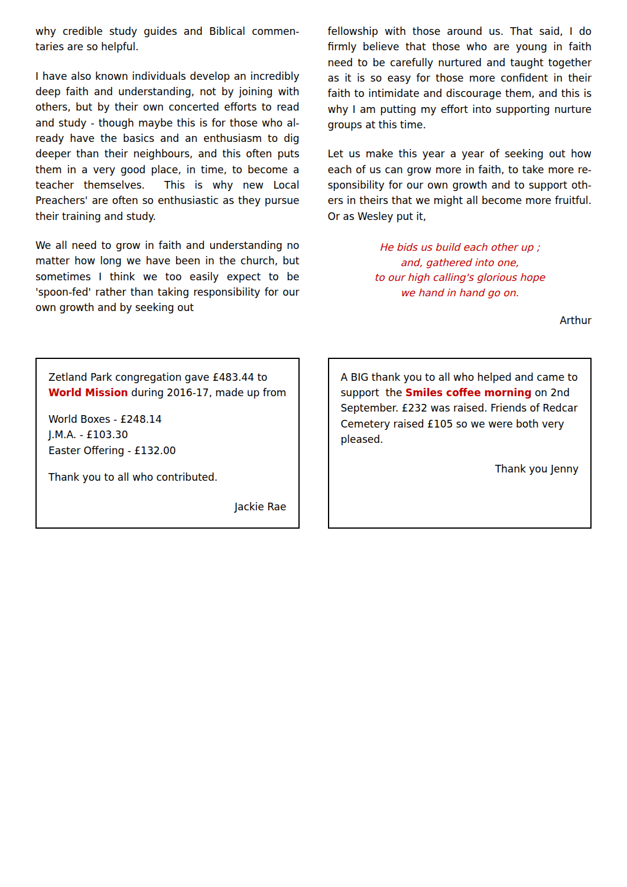why credible study guides and Biblical commentaries are so helpful.
I have also known individuals develop an incredibly deep faith and understanding, not by joining with others, but by their own concerted efforts to read and study - though maybe this is for those who already have the basics and an enthusiasm to dig deeper than their neighbours, and this often puts them in a very good place, in time, to become a teacher themselves. This is why new Local Preachers' are often so enthusiastic as they pursue their training and study.
We all need to grow in faith and understanding no matter how long we have been in the church, but sometimes I think we too easily expect to be 'spoon-fed' rather than taking responsibility for our own growth and by seeking out
fellowship with those around us. That said, I do firmly believe that those who are young in faith need to be carefully nurtured and taught together as it is so easy for those more confident in their faith to intimidate and discourage them, and this is why I am putting my effort into supporting nurture groups at this time.
Let us make this year a year of seeking out how each of us can grow more in faith, to take more responsibility for our own growth and to support others in theirs that we might all become more fruitful. Or as Wesley put it,
He bids us build each other up ;
and, gathered into one, to our high calling's glorious hope
we hand in hand go on.
Arthur
Zetland Park congregation gave £483.44 to World Mission during 2016-17, made up from
World Boxes - £248.14 J.M.A. - £103.30 Easter Offering - £132.00
Thank you to all who contributed.
Jackie Rae
A BIG thank you to all who helped and came to support the Smiles coffee morning on 2nd September. £232 was raised. Friends of Redcar Cemetery raised £105 so we were both very pleased.
Thank you Jenny